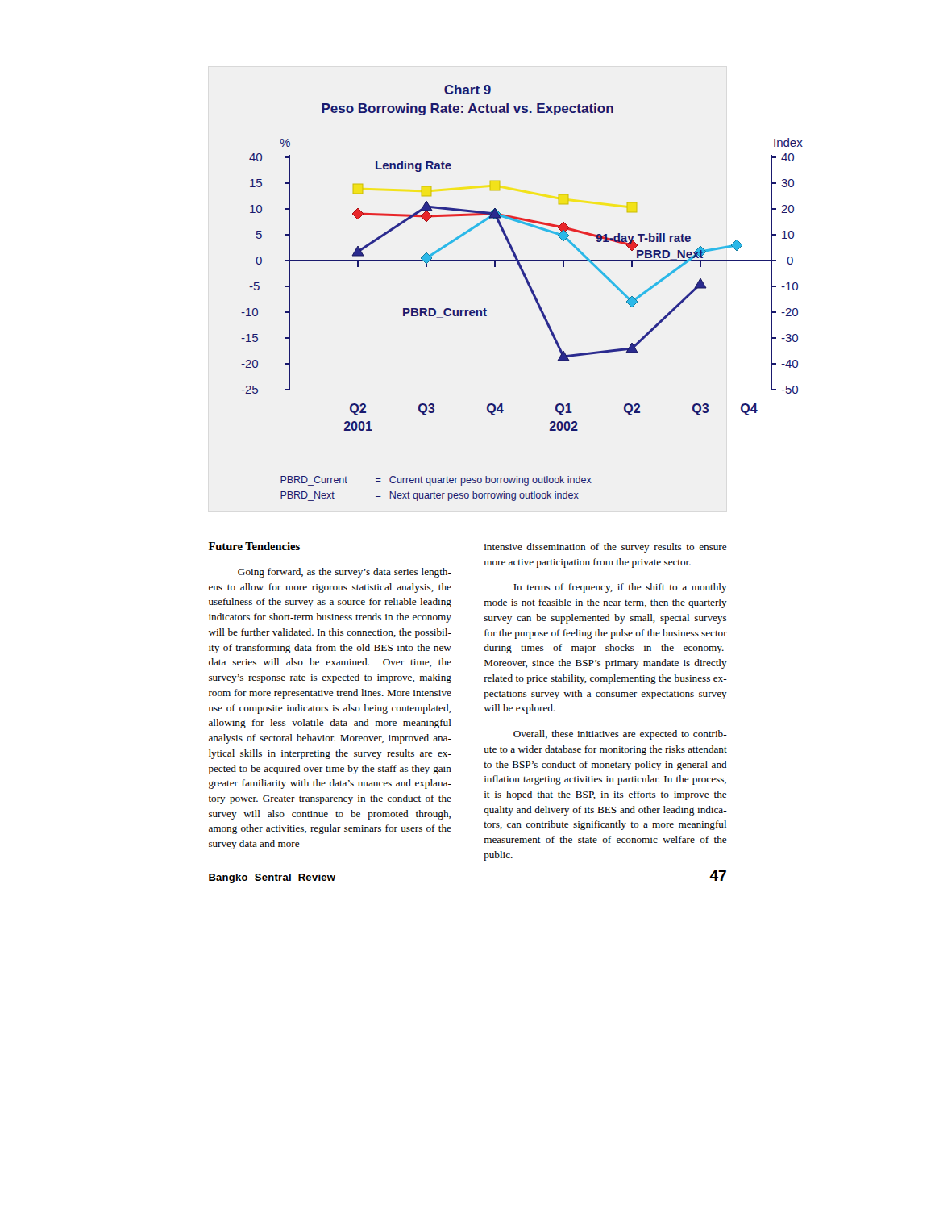Chart 9
Peso Borrowing Rate: Actual vs. Expectation
% Index 40 15 10 5 0 -5 -10 -15 -20 -25 40 30 20 10 0 -10 -20 -30 -40 -50 Lending Rate 91-day T-bill rate PBRD_Next PBRD_Current Q2 Q3 Q4 Q1 Q2 Q3 Q4 2001 2002
PBRD_Current= Current quarter peso borrowing outlook index
PBRD_Next= Next quarter peso borrowing outlook index
Future Tendencies
Going forward, as the survey’s data series lengthens to allow for more rigorous statistical analysis, the usefulness of the survey as a source for reliable leading indicators for short-term business trends in the economy will be further validated. In this connection, the possibility of transforming data from the old BES into the new data series will also be examined. Over time, the survey’s response rate is expected to improve, making room for more representative trend lines. More intensive use of composite indicators is also being contemplated, allowing for less volatile data and more meaningful analysis of sectoral behavior. Moreover, improved analytical skills in interpreting the survey results are expected to be acquired over time by the staff as they gain greater familiarity with the data’s nuances and explanatory power. Greater transparency in the conduct of the survey will also continue to be promoted through, among other activities, regular seminars for users of the survey data and more
intensive dissemination of the survey results to ensure more active participation from the private sector.
In terms of frequency, if the shift to a monthly mode is not feasible in the near term, then the quarterly survey can be supplemented by small, special surveys for the purpose of feeling the pulse of the business sector during times of major shocks in the economy. Moreover, since the BSP’s primary mandate is directly related to price stability, complementing the business expectations survey with a consumer expectations survey will be explored.
Overall, these initiatives are expected to contribute to a wider database for monitoring the risks attendant to the BSP’s conduct of monetary policy in general and inflation targeting activities in particular. In the process, it is hoped that the BSP, in its efforts to improve the quality and delivery of its BES and other leading indicators, can contribute significantly to a more meaningful measurement of the state of economic welfare of the public.
Bangko Sentral Review
47